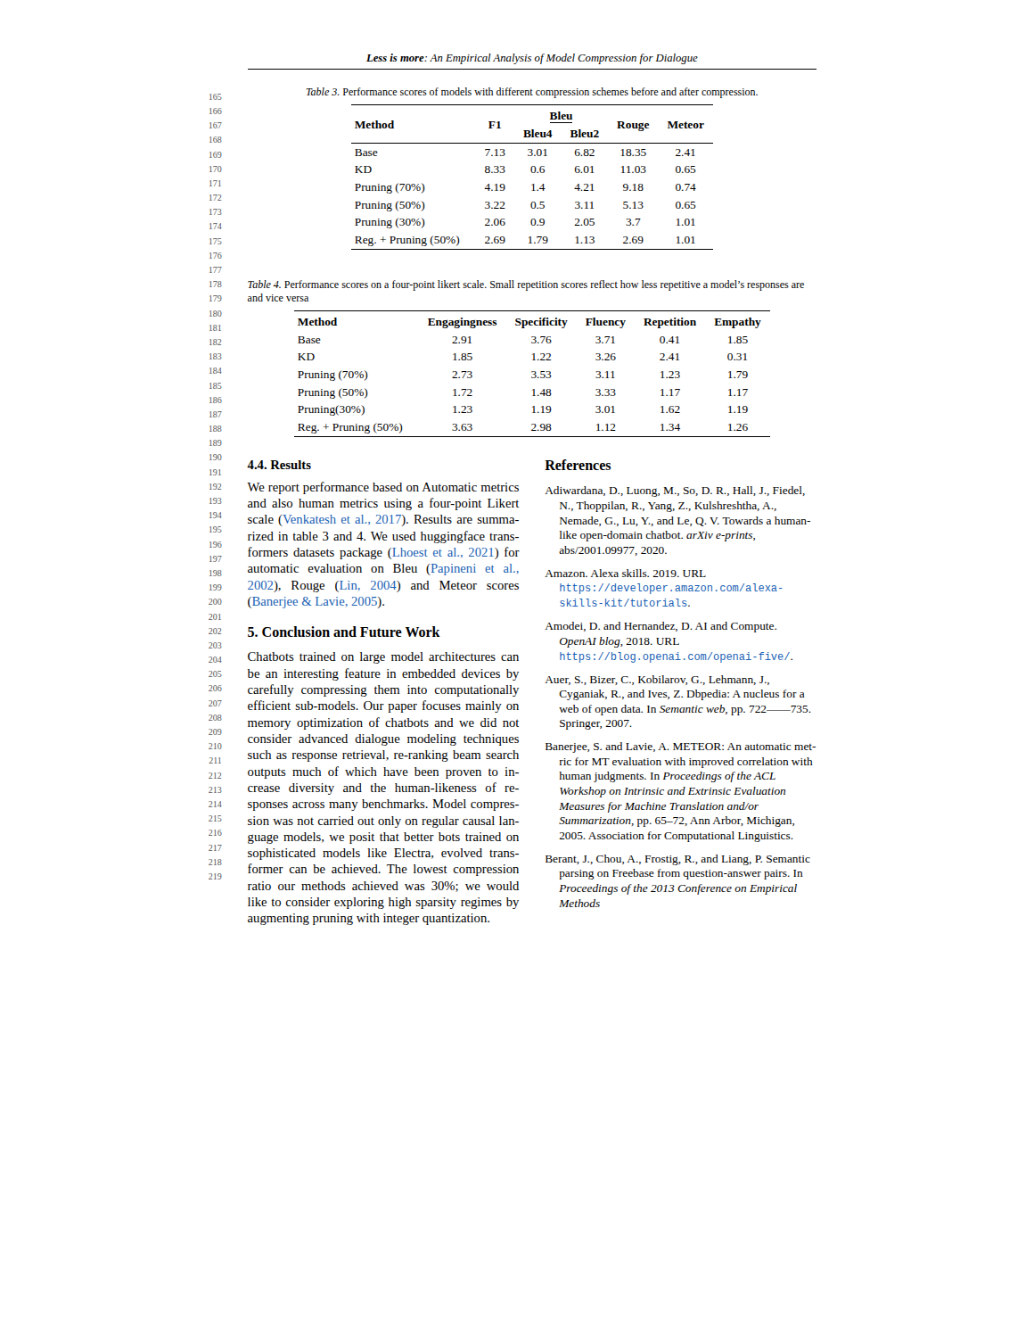165
166
167
168
169
170
171
172
173
174
175
176
177
178
179
180
181
182
183
184
185
186
187
188
189
190
191
192
193
194
195
196
197
198
199
200
201
202
203
204
205
206
207
208
209
210
211
212
213
214
215
216
217
218
219
Less is more: An Empirical Analysis of Model Compression for Dialogue
Table 3. Performance scores of models with different compression schemes before and after compression.
| Method | F1 | Bleu | Rouge | Meteor |
| --- | --- | --- | --- | --- |
| Bleu4 | Bleu2 |
| Base | 7.13 | 3.01 | 6.82 | 18.35 | 2.41 |
| KD | 8.33 | 0.6 | 6.01 | 11.03 | 0.65 |
| Pruning (70%) | 4.19 | 1.4 | 4.21 | 9.18 | 0.74 |
| Pruning (50%) | 3.22 | 0.5 | 3.11 | 5.13 | 0.65 |
| Pruning (30%) | 2.06 | 0.9 | 2.05 | 3.7 | 1.01 |
| Reg. + Pruning (50%) | 2.69 | 1.79 | 1.13 | 2.69 | 1.01 |
Table 4. Performance scores on a four-point likert scale. Small repetition scores reflect how less repetitive a model’s responses are and vice versa
| Method | Engagingness | Specificity | Fluency | Repetition | Empathy |
| --- | --- | --- | --- | --- | --- |
| Base | 2.91 | 3.76 | 3.71 | 0.41 | 1.85 |
| KD | 1.85 | 1.22 | 3.26 | 2.41 | 0.31 |
| Pruning (70%) | 2.73 | 3.53 | 3.11 | 1.23 | 1.79 |
| Pruning (50%) | 1.72 | 1.48 | 3.33 | 1.17 | 1.17 |
| Pruning(30%) | 1.23 | 1.19 | 3.01 | 1.62 | 1.19 |
| Reg. + Pruning (50%) | 3.63 | 2.98 | 1.12 | 1.34 | 1.26 |
4.4. Results
We report performance based on Automatic metrics and also human metrics using a four-point Likert scale (Venkatesh et al., 2017). Results are summarized in table 3 and 4. We used huggingface transformers datasets package (Lhoest et al., 2021) for automatic evaluation on Bleu (Papineni et al., 2002), Rouge (Lin, 2004) and Meteor scores (Banerjee & Lavie, 2005).
5. Conclusion and Future Work
Chatbots trained on large model architectures can be an interesting feature in embedded devices by carefully compressing them into computationally efficient sub-models. Our paper focuses mainly on memory optimization of chatbots and we did not consider advanced dialogue modeling techniques such as response retrieval, re-ranking beam search outputs much of which have been proven to increase diversity and the human-likeness of responses across many benchmarks. Model compression was not carried out only on regular causal language models, we posit that better bots trained on sophisticated models like Electra, evolved transformer can be achieved. The lowest compression ratio our methods achieved was 30%; we would like to consider exploring high sparsity regimes by augmenting pruning with integer quantization.
References
Adiwardana, D., Luong, M., So, D. R., Hall, J., Fiedel, N., Thoppilan, R., Yang, Z., Kulshreshtha, A., Nemade, G., Lu, Y., and Le, Q. V. Towards a human-like open-domain chatbot. arXiv e-prints, abs/2001.09977, 2020.
Amazon. Alexa skills. 2019. URL https://developer.amazon.com/alexa-skills-kit/tutorials.
Amodei, D. and Hernandez, D. AI and Compute. OpenAI blog, 2018. URL https://blog.openai.com/openai-five/.
Auer, S., Bizer, C., Kobilarov, G., Lehmann, J., Cyganiak, R., and Ives, Z. Dbpedia: A nucleus for a web of open data. In Semantic web, pp. 722——735. Springer, 2007.
Banerjee, S. and Lavie, A. METEOR: An automatic metric for MT evaluation with improved correlation with human judgments. In Proceedings of the ACL Workshop on Intrinsic and Extrinsic Evaluation Measures for Machine Translation and/or Summarization, pp. 65–72, Ann Arbor, Michigan, 2005. Association for Computational Linguistics.
Berant, J., Chou, A., Frostig, R., and Liang, P. Semantic parsing on Freebase from question-answer pairs. In Proceedings of the 2013 Conference on Empirical Methods